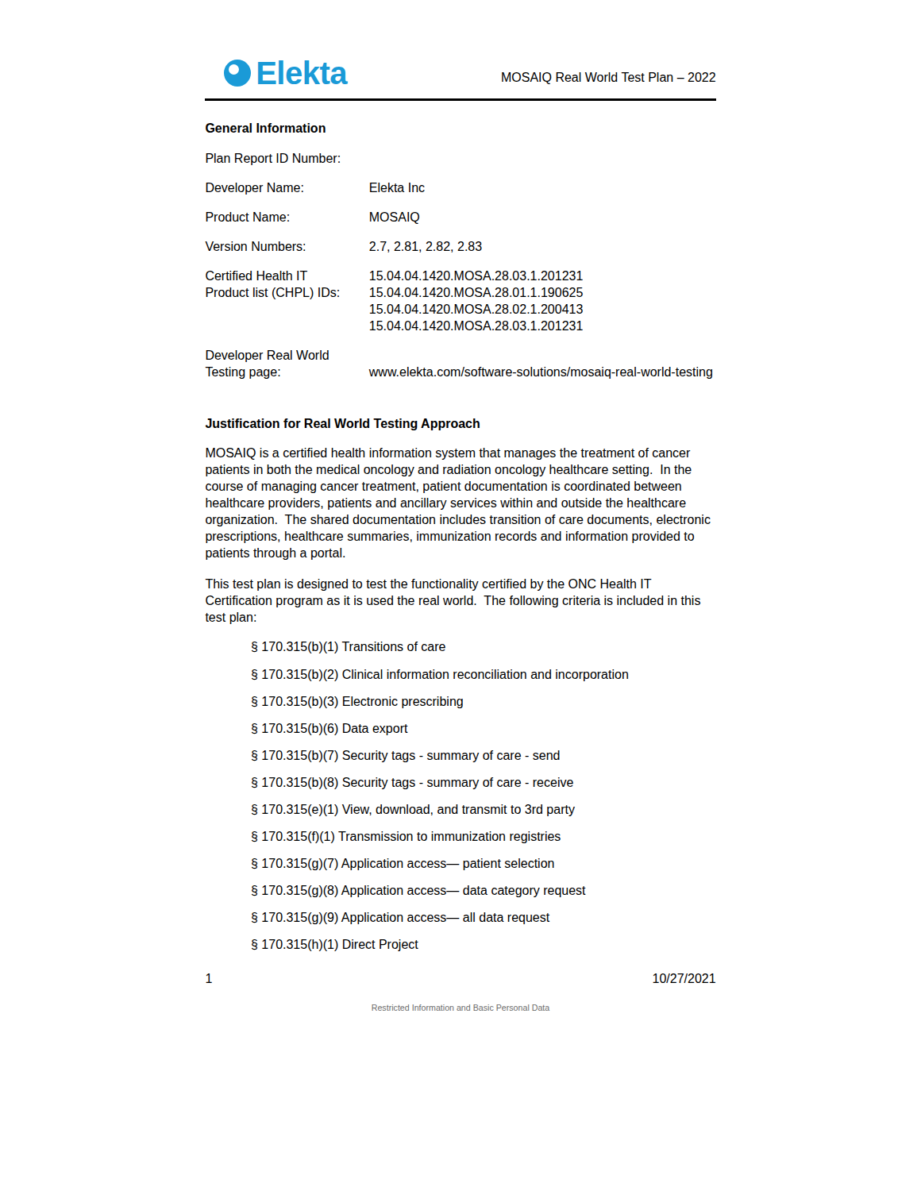Elekta
MOSAIQ Real World Test Plan – 2022
General Information
Plan Report ID Number:
| Developer Name: | Elekta Inc |
| Product Name: | MOSAIQ |
| Version Numbers: | 2.7, 2.81, 2.82, 2.83 |
| Certified Health IT Product list (CHPL) IDs: | 15.04.04.1420.MOSA.28.03.1.201231 15.04.04.1420.MOSA.28.01.1.190625 15.04.04.1420.MOSA.28.02.1.200413 15.04.04.1420.MOSA.28.03.1.201231 |
| Developer Real World Testing page: | www.elekta.com/software-solutions/mosaiq-real-world-testing |
Justification for Real World Testing Approach
MOSAIQ is a certified health information system that manages the treatment of cancer patients in both the medical oncology and radiation oncology healthcare setting. In the course of managing cancer treatment, patient documentation is coordinated between healthcare providers, patients and ancillary services within and outside the healthcare organization. The shared documentation includes transition of care documents, electronic prescriptions, healthcare summaries, immunization records and information provided to patients through a portal.
This test plan is designed to test the functionality certified by the ONC Health IT Certification program as it is used the real world. The following criteria is included in this test plan:
§ 170.315(b)(1) Transitions of care
§ 170.315(b)(2) Clinical information reconciliation and incorporation
§ 170.315(b)(3) Electronic prescribing
§ 170.315(b)(6) Data export
§ 170.315(b)(7) Security tags - summary of care - send
§ 170.315(b)(8) Security tags - summary of care - receive
§ 170.315(e)(1) View, download, and transmit to 3rd party
§ 170.315(f)(1) Transmission to immunization registries
§ 170.315(g)(7) Application access— patient selection
§ 170.315(g)(8) Application access— data category request
§ 170.315(g)(9) Application access— all data request
§ 170.315(h)(1) Direct Project
1
10/27/2021
Restricted Information and Basic Personal Data